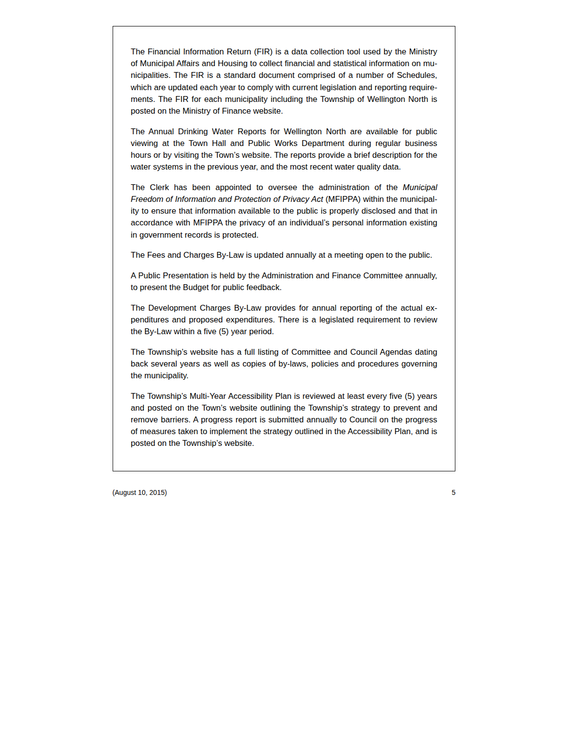The Financial Information Return (FIR) is a data collection tool used by the Ministry of Municipal Affairs and Housing to collect financial and statistical information on municipalities. The FIR is a standard document comprised of a number of Schedules, which are updated each year to comply with current legislation and reporting requirements. The FIR for each municipality including the Township of Wellington North is posted on the Ministry of Finance website.
The Annual Drinking Water Reports for Wellington North are available for public viewing at the Town Hall and Public Works Department during regular business hours or by visiting the Town’s website. The reports provide a brief description for the water systems in the previous year, and the most recent water quality data.
The Clerk has been appointed to oversee the administration of the Municipal Freedom of Information and Protection of Privacy Act (MFIPPA) within the municipality to ensure that information available to the public is properly disclosed and that in accordance with MFIPPA the privacy of an individual’s personal information existing in government records is protected.
The Fees and Charges By-Law is updated annually at a meeting open to the public.
A Public Presentation is held by the Administration and Finance Committee annually, to present the Budget for public feedback.
The Development Charges By-Law provides for annual reporting of the actual expenditures and proposed expenditures. There is a legislated requirement to review the By-Law within a five (5) year period.
The Township’s website has a full listing of Committee and Council Agendas dating back several years as well as copies of by-laws, policies and procedures governing the municipality.
The Township’s Multi-Year Accessibility Plan is reviewed at least every five (5) years and posted on the Town’s website outlining the Township’s strategy to prevent and remove barriers. A progress report is submitted annually to Council on the progress of measures taken to implement the strategy outlined in the Accessibility Plan, and is posted on the Township’s website.
(August 10, 2015)
5